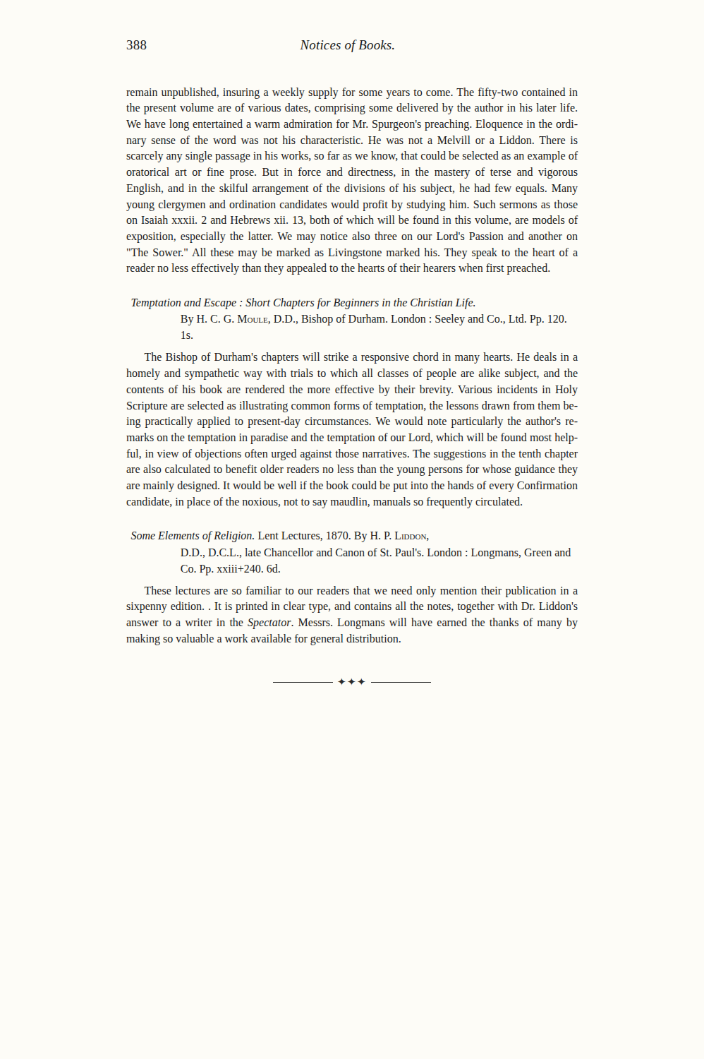388 Notices of Books.
remain unpublished, insuring a weekly supply for some years to come. The fifty-two contained in the present volume are of various dates, comprising some delivered by the author in his later life. We have long entertained a warm admiration for Mr. Spurgeon's preaching. Eloquence in the ordinary sense of the word was not his characteristic. He was not a Melvill or a Liddon. There is scarcely any single passage in his works, so far as we know, that could be selected as an example of oratorical art or fine prose. But in force and directness, in the mastery of terse and vigorous English, and in the skilful arrangement of the divisions of his subject, he had few equals. Many young clergymen and ordination candidates would profit by studying him. Such sermons as those on Isaiah xxxii. 2 and Hebrews xii. 13, both of which will be found in this volume, are models of exposition, especially the latter. We may notice also three on our Lord's Passion and another on "The Sower." All these may be marked as Livingstone marked his. They speak to the heart of a reader no less effectively than they appealed to the hearts of their hearers when first preached.
Temptation and Escape : Short Chapters for Beginners in the Christian Life. By H. C. G. Moule, D.D., Bishop of Durham. London : Seeley and Co., Ltd. Pp. 120. 1s.
The Bishop of Durham's chapters will strike a responsive chord in many hearts. He deals in a homely and sympathetic way with trials to which all classes of people are alike subject, and the contents of his book are rendered the more effective by their brevity. Various incidents in Holy Scripture are selected as illustrating common forms of temptation, the lessons drawn from them being practically applied to present-day circumstances. We would note particularly the author's remarks on the temptation in paradise and the temptation of our Lord, which will be found most helpful, in view of objections often urged against those narratives. The suggestions in the tenth chapter are also calculated to benefit older readers no less than the young persons for whose guidance they are mainly designed. It would be well if the book could be put into the hands of every Confirmation candidate, in place of the noxious, not to say maudlin, manuals so frequently circulated.
Some Elements of Religion. Lent Lectures, 1870. By H. P. Liddon, D.D., D.C.L., late Chancellor and Canon of St. Paul's. London : Longmans, Green and Co. Pp. xxiii+240. 6d.
These lectures are so familiar to our readers that we need only mention their publication in a sixpenny edition. . It is printed in clear type, and contains all the notes, together with Dr. Liddon's answer to a writer in the Spectator. Messrs. Longmans will have earned the thanks of many by making so valuable a work available for general distribution.
✦✦✦